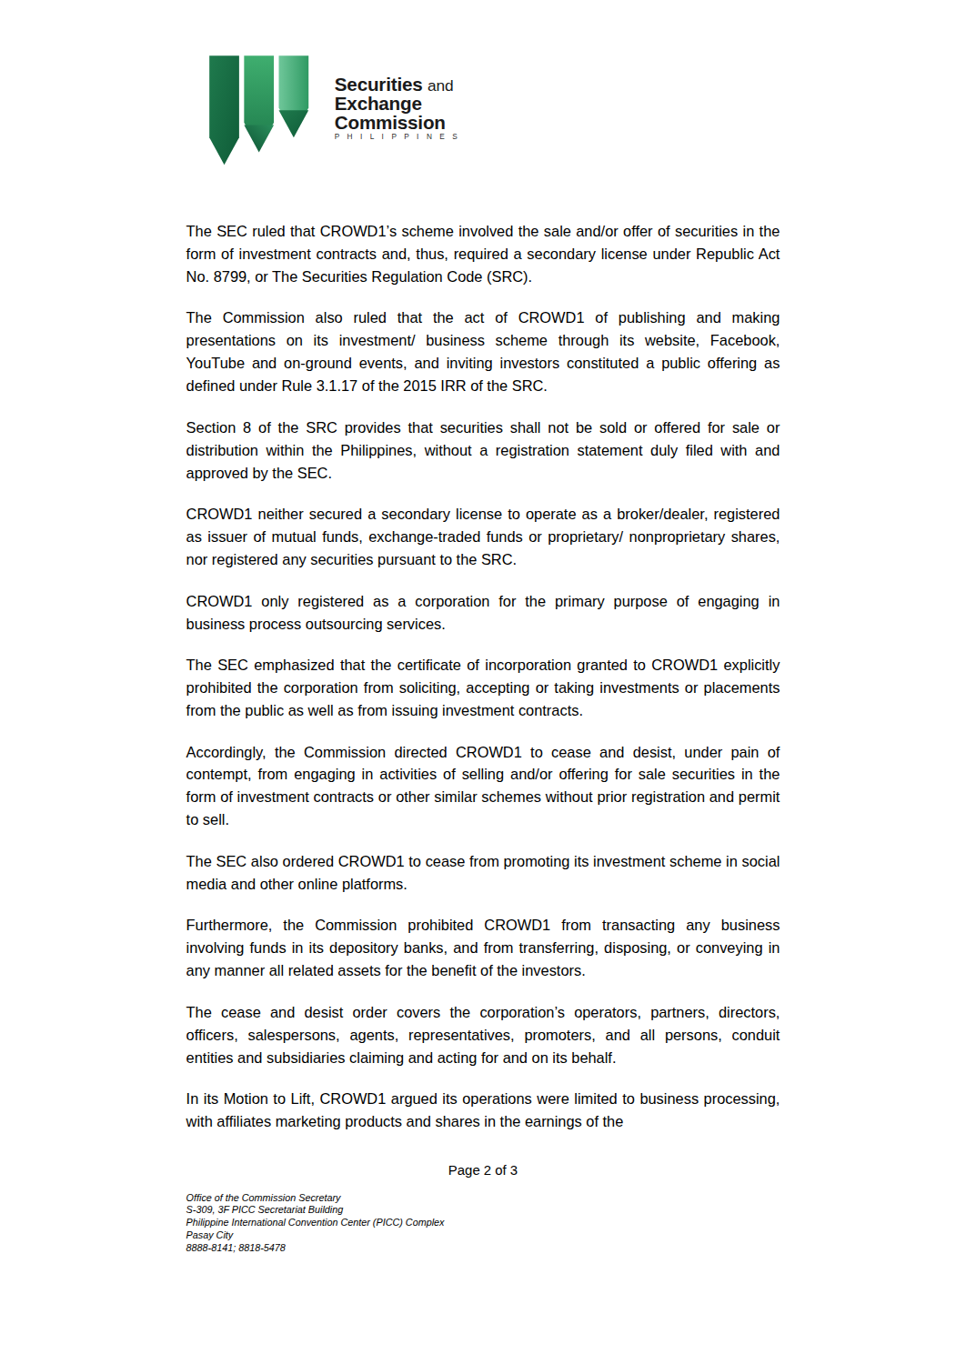Securities and Exchange Commission P H I L I P P I N E S
The SEC ruled that CROWD1’s scheme involved the sale and/or offer of securities in the form of investment contracts and, thus, required a secondary license under Republic Act No. 8799, or The Securities Regulation Code (SRC).
The Commission also ruled that the act of CROWD1 of publishing and making presentations on its investment/ business scheme through its website, Facebook, YouTube and on-ground events, and inviting investors constituted a public offering as defined under Rule 3.1.17 of the 2015 IRR of the SRC.
Section 8 of the SRC provides that securities shall not be sold or offered for sale or distribution within the Philippines, without a registration statement duly filed with and approved by the SEC.
CROWD1 neither secured a secondary license to operate as a broker/dealer, registered as issuer of mutual funds, exchange-traded funds or proprietary/ nonproprietary shares, nor registered any securities pursuant to the SRC.
CROWD1 only registered as a corporation for the primary purpose of engaging in business process outsourcing services.
The SEC emphasized that the certificate of incorporation granted to CROWD1 explicitly prohibited the corporation from soliciting, accepting or taking investments or placements from the public as well as from issuing investment contracts.
Accordingly, the Commission directed CROWD1 to cease and desist, under pain of contempt, from engaging in activities of selling and/or offering for sale securities in the form of investment contracts or other similar schemes without prior registration and permit to sell.
The SEC also ordered CROWD1 to cease from promoting its investment scheme in social media and other online platforms.
Furthermore, the Commission prohibited CROWD1 from transacting any business involving funds in its depository banks, and from transferring, disposing, or conveying in any manner all related assets for the benefit of the investors.
The cease and desist order covers the corporation’s operators, partners, directors, officers, salespersons, agents, representatives, promoters, and all persons, conduit entities and subsidiaries claiming and acting for and on its behalf.
In its Motion to Lift, CROWD1 argued its operations were limited to business processing, with affiliates marketing products and shares in the earnings of the
Page 2 of 3
Office of the Commission Secretary
S-309, 3F PICC Secretariat Building
Philippine International Convention Center (PICC) Complex
Pasay City
8888-8141; 8818-5478